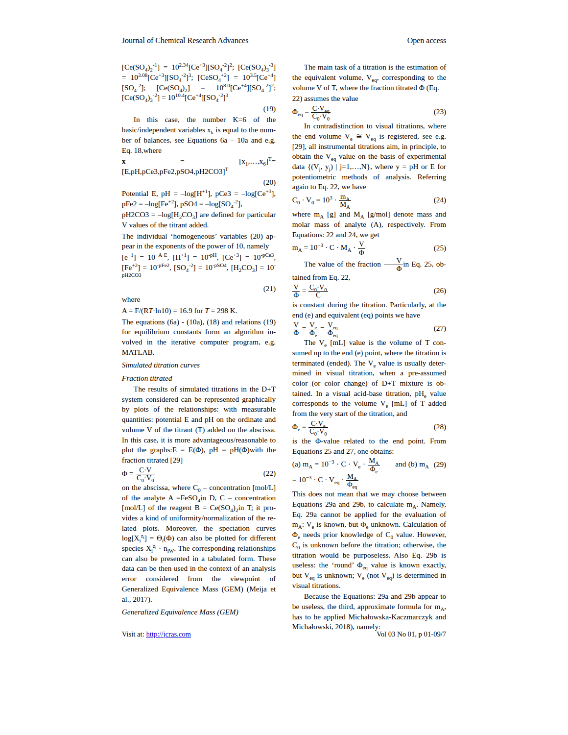Journal of Chemical Research Advances Open access
[Ce(SO4)2-1] = 102.34[Ce+3][SO4-2]2; [Ce(SO4)3-3] = 103.08[Ce+3][SO4-2]3; [CeSO4+2] = 103.5[Ce+4][SO4-2]; [Ce(SO4)2] = 108.0[Ce+4][SO4-2]2; [Ce(SO4)3-2] = 1010.4[Ce+4][SO4-2]3
(19)
In this case, the number K=6 of the basic/independent variables xk is equal to the number of balances, see Equations 6a – 10a and e.g. Eq. 18,where
x = [x1,…,x6]T= [E,pH,pCe3,pFe2,pSO4,pH2CO3]T
(20)
Potential E, pH = –log[H+1], pCe3 = –log[Ce+3], pFe2 = –log[Fe+2], pSO4 = –log[SO4-2],
pH2CO3 = –log[H2CO3] are defined for particular V values of the titrant added.
The individual ‘homogeneous’ variables (20) appear in the exponents of the power of 10, namely
[e−1] = 10−A·E, [H+1] = 10-pH, [Ce+3] = 10-pCe3, [Fe+2] = 10-pFe2, [SO4-2] = 10-pSO4, [H2CO3] = 10-pH2CO3
(21)
where
A = F/(RT·ln10) = 16.9 for T = 298 K.
The equations (6a) - (10a), (18) and relations (19) for equilibrium constants form an algorithm involved in the iterative computer program, e.g. MATLAB.
Simulated titration curves
Fraction titrated
The results of simulated titrations in the D+T system considered can be represented graphically by plots of the relationships: with measurable quantities: potential E and pH on the ordinate and volume V of the titrant (T) added on the abscissa. In this case, it is more advantageous/reasonable to plot the graphs:E = E(Φ), pH = pH(Φ)with the fraction titrated [29]
Φ = C·V C0·V0 (22)
on the abscissa, where C0 – concentration [mol/L] of the analyte A =FeSO4in D, C – concentration [mol/L] of the reagent B = Ce(SO4)2in T; it provides a kind of uniformity/normalization of the related plots. Moreover, the speciation curves log[Xizi] = Θi(Φ) can also be plotted for different species Xizi · niW. The corresponding relationships can also be presented in a tabulated form. These data can be then used in the context of an analysis error considered from the viewpoint of Generalized Equivalence Mass (GEM) (Meija et al., 2017).
Generalized Equivalence Mass (GEM)
The main task of a titration is the estimation of the equivalent volume, Veq, corresponding to the volume V of T, where the fraction titrated Φ (Eq.
22) assumes the value
Φeq = C·Veq C0·V0 (23)
In contradistinction to visual titrations, where the end volume Ve ≅ Veq is registered, see e.g. [29], all instrumental titrations aim, in principle, to obtain the Veq value on the basis of experimental data {(Vj, yj) | j=1,…,N}, where y = pH or E for potentiometric methods of analysis. Referring again to Eq. 22, we have
C0 · V0 = 103 · mA MA (24)
where mA [g] and MA [g/mol] denote mass and molar mass of analyte (A), respectively. From Equations: 22 and 24, we get
mA = 10−3 · C · MA · VΦ (25)
The value of the fraction VΦin Eq. 25, obtained from Eq. 22,
VΦ = C0·V0 C (26)
is constant during the titration. Particularly, at the end (e) and equivalent (eq) points we have
VΦ = Ve Φe = Veq Φeq (27)
The Ve [mL] value is the volume of T consumed up to the end (e) point, where the titration is terminated (ended). The Ve value is usually determined in visual titration, when a pre-assumed color (or color change) of D+T mixture is obtained. In a visual acid-base titration, pHe value corresponds to the volume Ve [mL] of T added from the very start of the titration, and
Φe = C·Ve C0·V0 (28)
is the Φ-value related to the end point. From Equations 25 and 27, one obtains:
(a) mA = 10−3 · C · Ve · MA Φe and (b) mA = 10−3 · C · Veq · MA Φeq (29)
This does not mean that we may choose between Equations 29a and 29b, to calculate mA. Namely, Eq. 29a cannot be applied for the evaluation of mA: Ve is known, but Φe unknown. Calculation of Φe needs prior knowledge of C0 value. However, C0 is unknown before the titration; otherwise, the titration would be purposeless. Also Eq. 29b is useless: the ‘round’ Φeq value is known exactly, but Veq is unknown; Ve (not Veq) is determined in visual titrations.
Because the Equations: 29a and 29b appear to be useless, the third, approximate formula for mA, has to be applied Michałowska-Kaczmarczyk and Michałowski, 2018), namely:
Visit at: http://jcras.com Vol 03 No 01, p 01-09/7